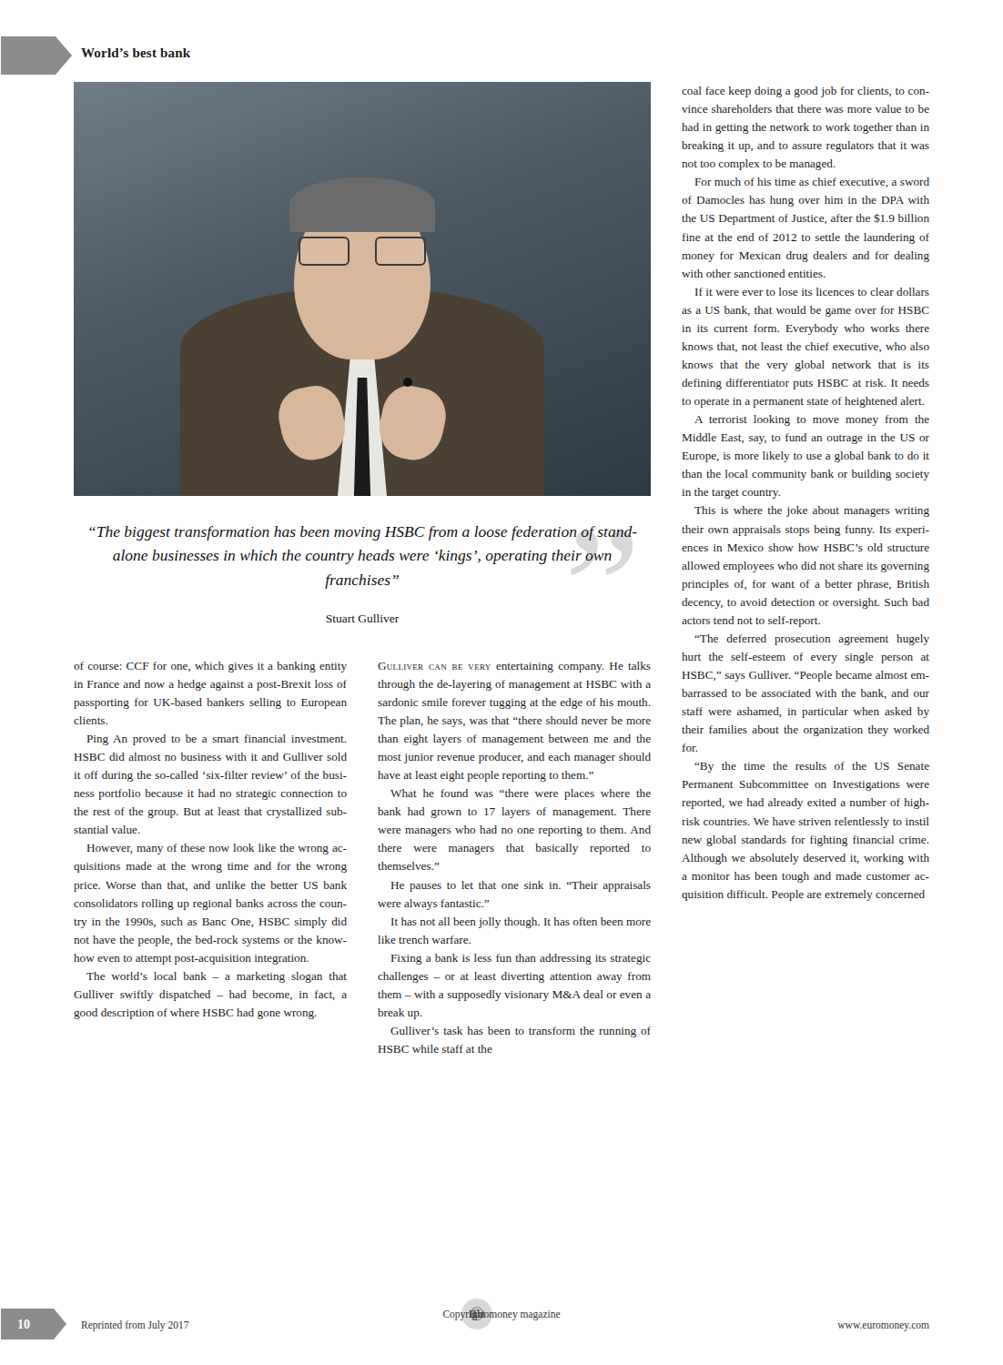World’s best bank
”
“The biggest transformation has been moving HSBC from a loose federation of stand-alone businesses in which the country heads were ‘kings’, operating their own franchises”
Stuart Gulliver
of course: CCF for one, which gives it a banking entity in France and now a hedge against a post-Brexit loss of passporting for UK-based bankers selling to European clients.
Ping An proved to be a smart financial investment. HSBC did almost no business with it and Gulliver sold it off during the so-called ‘six-filter review’ of the business portfolio because it had no strategic connection to the rest of the group. But at least that crystallized substantial value.
However, many of these now look like the wrong acquisitions made at the wrong time and for the wrong price. Worse than that, and unlike the better US bank consolidators rolling up regional banks across the country in the 1990s, such as Banc One, HSBC simply did not have the people, the bed-rock systems or the know-how even to attempt post-acquisition integration.
The world’s local bank – a marketing slogan that Gulliver swiftly dispatched – had become, in fact, a good description of where HSBC had gone wrong.
Gulliver can be very entertaining company. He talks through the de-layering of management at HSBC with a sardonic smile forever tugging at the edge of his mouth. The plan, he says, was that “there should never be more than eight layers of management between me and the most junior revenue producer, and each manager should have at least eight people reporting to them.”
What he found was “there were places where the bank had grown to 17 layers of management. There were managers who had no one reporting to them. And there were managers that basically reported to themselves.”
He pauses to let that one sink in. “Their appraisals were always fantastic.”
It has not all been jolly though. It has often been more like trench warfare.
Fixing a bank is less fun than addressing its strategic challenges – or at least diverting attention away from them – with a supposedly visionary M&A deal or even a break up.
Gulliver’s task has been to transform the running of HSBC while staff at the
coal face keep doing a good job for clients, to convince shareholders that there was more value to be had in getting the network to work together than in breaking it up, and to assure regulators that it was not too complex to be managed.
For much of his time as chief executive, a sword of Damocles has hung over him in the DPA with the US Department of Justice, after the $1.9 billion fine at the end of 2012 to settle the laundering of money for Mexican drug dealers and for dealing with other sanctioned entities.
If it were ever to lose its licences to clear dollars as a US bank, that would be game over for HSBC in its current form. Everybody who works there knows that, not least the chief executive, who also knows that the very global network that is its defining differentiator puts HSBC at risk. It needs to operate in a permanent state of heightened alert.
A terrorist looking to move money from the Middle East, say, to fund an outrage in the US or Europe, is more likely to use a global bank to do it than the local community bank or building society in the target country.
This is where the joke about managers writing their own appraisals stops being funny. Its experiences in Mexico show how HSBC’s old structure allowed employees who did not share its governing principles of, for want of a better phrase, British decency, to avoid detection or oversight. Such bad actors tend not to self-report.
“The deferred prosecution agreement hugely hurt the self-esteem of every single person at HSBC,” says Gulliver. “People became almost embarrassed to be associated with the bank, and our staff were ashamed, in particular when asked by their families about the organization they worked for.
“By the time the results of the US Senate Permanent Subcommittee on Investigations were reported, we had already exited a number of high-risk countries. We have striven relentlessly to instil new global standards for fighting financial crime. Although we absolutely deserved it, working with a monitor has been tough and made customer acquisition difficult. People are extremely concerned
10
Reprinted from July 2017
Copyright©Euromoney magazine
www.euromoney.com